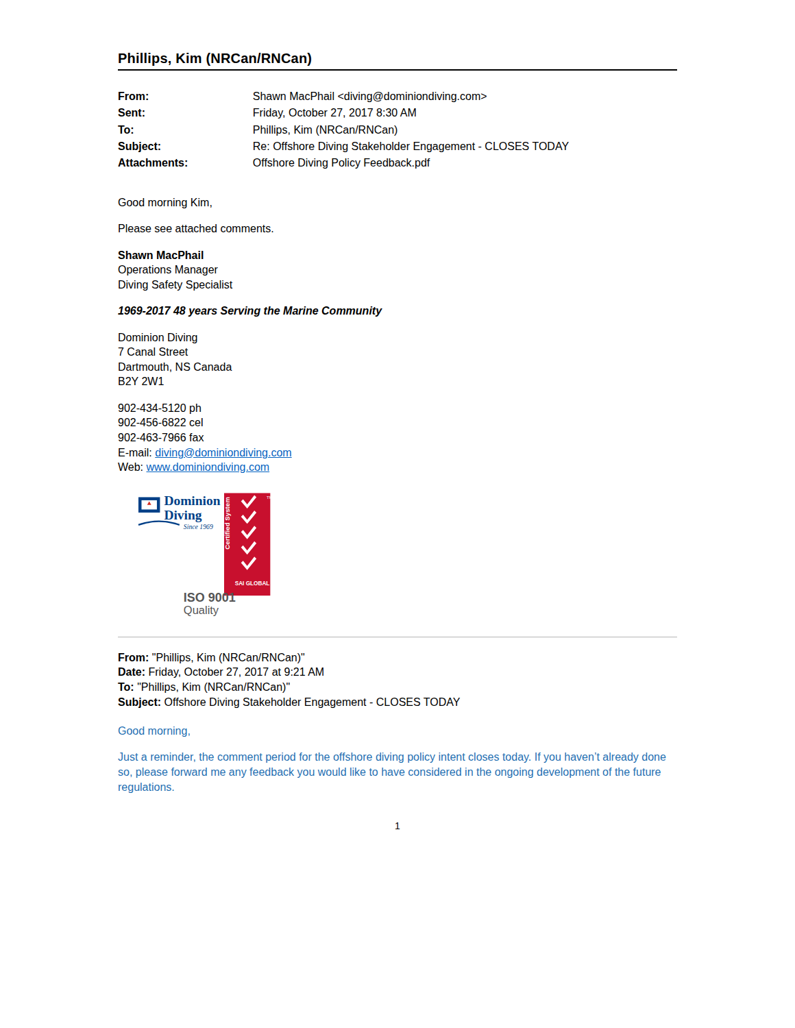Phillips, Kim (NRCan/RNCan)
| From: | Shawn MacPhail <diving@dominiondiving.com> |
| Sent: | Friday, October 27, 2017 8:30 AM |
| To: | Phillips, Kim (NRCan/RNCan) |
| Subject: | Re: Offshore Diving Stakeholder Engagement - CLOSES TODAY |
| Attachments: | Offshore Diving Policy Feedback.pdf |
Good morning Kim,
Please see attached comments.
Shawn MacPhail
Operations Manager
Diving Safety Specialist
1969-2017 48 years Serving the Marine Community
Dominion Diving
7 Canal Street
Dartmouth, NS Canada
B2Y 2W1
902-434-5120 ph
902-456-6822 cel
902-463-7966 fax
E-mail: diving@dominiondiving.com
Web: www.dominiondiving.com
From: "Phillips, Kim (NRCan/RNCan)"
Date: Friday, October 27, 2017 at 9:21 AM
To: "Phillips, Kim (NRCan/RNCan)"
Subject: Offshore Diving Stakeholder Engagement - CLOSES TODAY
Good morning,
Just a reminder, the comment period for the offshore diving policy intent closes today. If you haven’t already done so, please forward me any feedback you would like to have considered in the ongoing development of the future regulations.
1